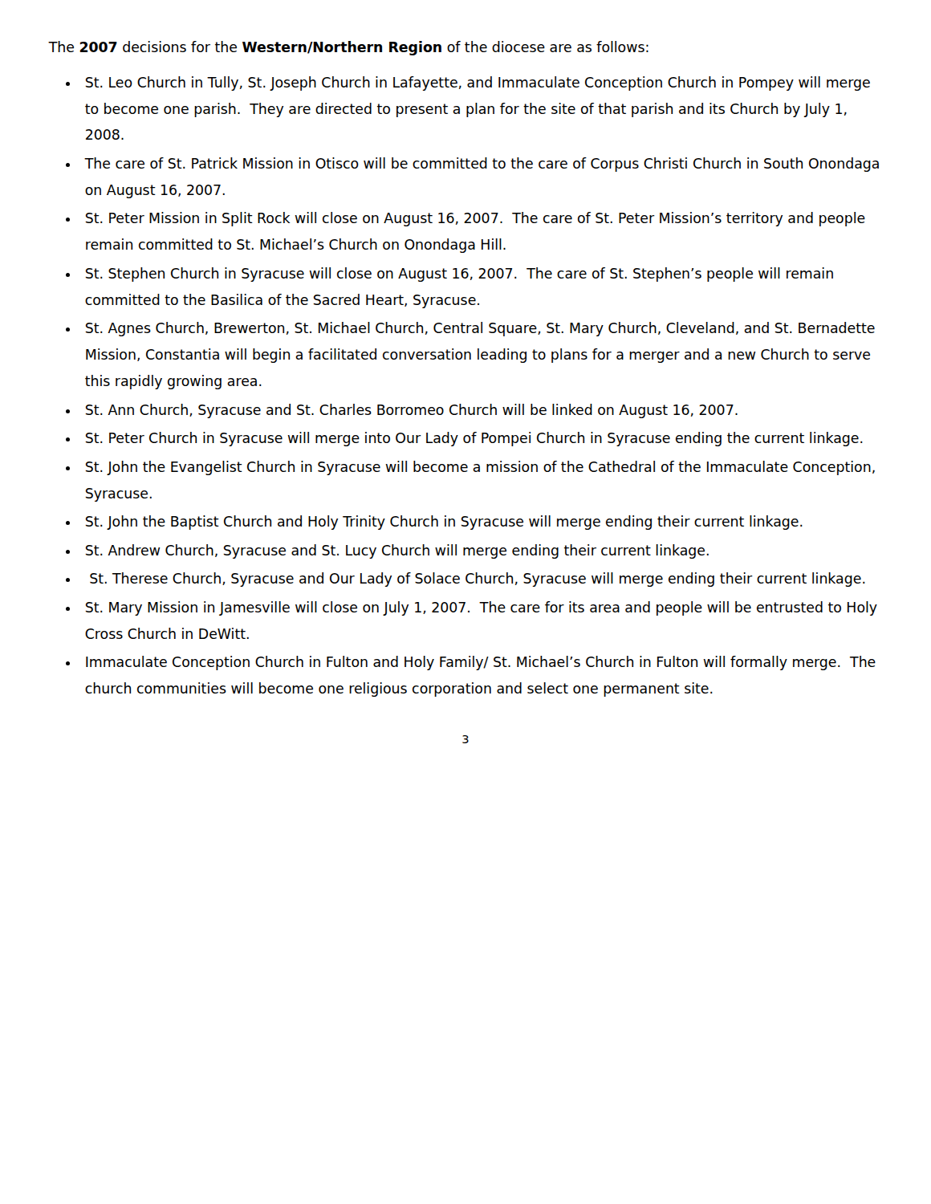The 2007 decisions for the Western/Northern Region of the diocese are as follows:
St. Leo Church in Tully, St. Joseph Church in Lafayette, and Immaculate Conception Church in Pompey will merge to become one parish. They are directed to present a plan for the site of that parish and its Church by July 1, 2008.
The care of St. Patrick Mission in Otisco will be committed to the care of Corpus Christi Church in South Onondaga on August 16, 2007.
St. Peter Mission in Split Rock will close on August 16, 2007. The care of St. Peter Mission’s territory and people remain committed to St. Michael’s Church on Onondaga Hill.
St. Stephen Church in Syracuse will close on August 16, 2007. The care of St. Stephen’s people will remain committed to the Basilica of the Sacred Heart, Syracuse.
St. Agnes Church, Brewerton, St. Michael Church, Central Square, St. Mary Church, Cleveland, and St. Bernadette Mission, Constantia will begin a facilitated conversation leading to plans for a merger and a new Church to serve this rapidly growing area.
St. Ann Church, Syracuse and St. Charles Borromeo Church will be linked on August 16, 2007.
St. Peter Church in Syracuse will merge into Our Lady of Pompei Church in Syracuse ending the current linkage.
St. John the Evangelist Church in Syracuse will become a mission of the Cathedral of the Immaculate Conception, Syracuse.
St. John the Baptist Church and Holy Trinity Church in Syracuse will merge ending their current linkage.
St. Andrew Church, Syracuse and St. Lucy Church will merge ending their current linkage.
St. Therese Church, Syracuse and Our Lady of Solace Church, Syracuse will merge ending their current linkage.
St. Mary Mission in Jamesville will close on July 1, 2007. The care for its area and people will be entrusted to Holy Cross Church in DeWitt.
Immaculate Conception Church in Fulton and Holy Family/ St. Michael’s Church in Fulton will formally merge. The church communities will become one religious corporation and select one permanent site.
3